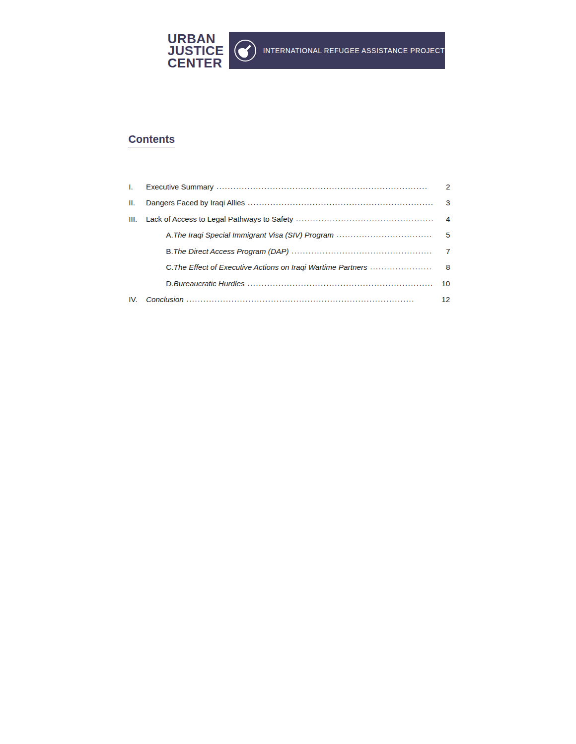URBAN
JUSTICE
CENTER
INTERNATIONAL REFUGEE ASSISTANCE PROJECT
Contents
I. Executive Summary ........................................................................... 2
II. Dangers Faced by Iraqi Allies ................................................................... 3
III. Lack of Access to Legal Pathways to Safety ................................................. 4
A. The Iraqi Special Immigrant Visa (SIV) Program ................................... 5
B. The Direct Access Program (DAP) .................................................... 7
C. The Effect of Executive Actions on Iraqi Wartime Partners ...................... 8
D. Bureaucratic Hurdles .................................................................. 10
IV. Conclusion ................................................................................. 12